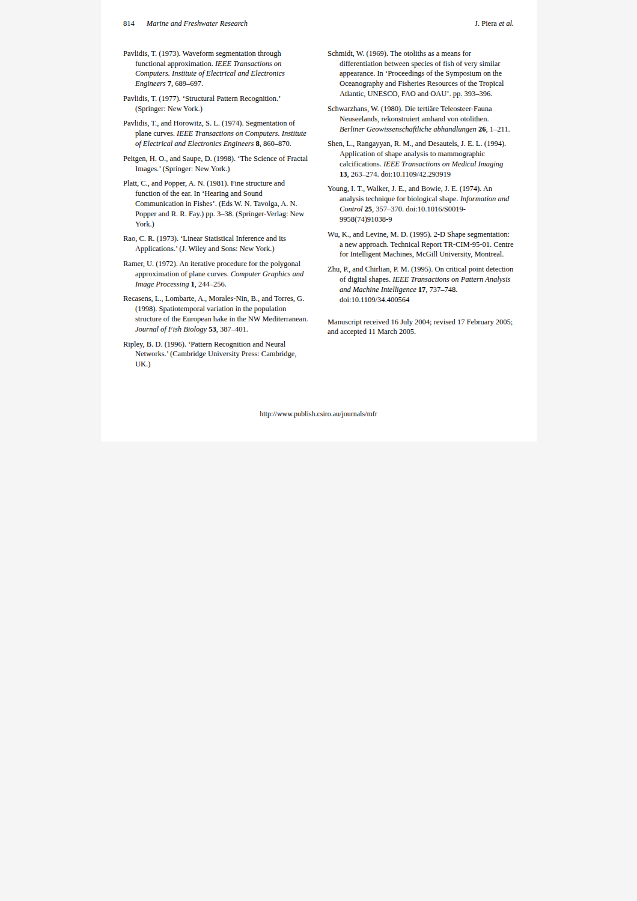814 Marine and Freshwater Research J. Piera et al.
Pavlidis, T. (1973). Waveform segmentation through functional approximation. IEEE Transactions on Computers. Institute of Electrical and Electronics Engineers 7, 689–697.
Pavlidis, T. (1977). ‘Structural Pattern Recognition.’ (Springer: New York.)
Pavlidis, T., and Horowitz, S. L. (1974). Segmentation of plane curves. IEEE Transactions on Computers. Institute of Electrical and Electronics Engineers 8, 860–870.
Peitgen, H. O., and Saupe, D. (1998). ‘The Science of Fractal Images.’ (Springer: New York.)
Platt, C., and Popper, A. N. (1981). Fine structure and function of the ear. In ‘Hearing and Sound Communication in Fishes’. (Eds W. N. Tavolga, A. N. Popper and R. R. Fay.) pp. 3–38. (Springer-Verlag: New York.)
Rao, C. R. (1973). ‘Linear Statistical Inference and its Applications.’ (J. Wiley and Sons: New York.)
Ramer, U. (1972). An iterative procedure for the polygonal approximation of plane curves. Computer Graphics and Image Processing 1, 244–256.
Recasens, L., Lombarte, A., Morales-Nin, B., and Torres, G. (1998). Spatiotemporal variation in the population structure of the European hake in the NW Mediterranean. Journal of Fish Biology 53, 387–401.
Ripley, B. D. (1996). ‘Pattern Recognition and Neural Networks.’ (Cambridge University Press: Cambridge, UK.)
Schmidt, W. (1969). The otoliths as a means for differentiation between species of fish of very similar appearance. In ‘Proceedings of the Symposium on the Oceanography and Fisheries Resources of the Tropical Atlantic, UNESCO, FAO and OAU’. pp. 393–396.
Schwarzhans, W. (1980). Die tertiäre Teleosteer-Fauna Neuseelands, rekonstruiert amhand von otolithen. Berliner Geowissenschaftliche abhandlungen 26, 1–211.
Shen, L., Rangayyan, R. M., and Desautels, J. E. L. (1994). Application of shape analysis to mammographic calcifications. IEEE Transactions on Medical Imaging 13, 263–274. doi:10.1109/42.293919
Young, I. T., Walker, J. E., and Bowie, J. E. (1974). An analysis technique for biological shape. Information and Control 25, 357–370. doi:10.1016/S0019-9958(74)91038-9
Wu, K., and Levine, M. D. (1995). 2-D Shape segmentation: a new approach. Technical Report TR-CIM-95-01. Centre for Intelligent Machines, McGill University, Montreal.
Zhu, P., and Chirlian, P. M. (1995). On critical point detection of digital shapes. IEEE Transactions on Pattern Analysis and Machine Intelligence 17, 737–748. doi:10.1109/34.400564
Manuscript received 16 July 2004; revised 17 February 2005; and accepted 11 March 2005.
http://www.publish.csiro.au/journals/mfr